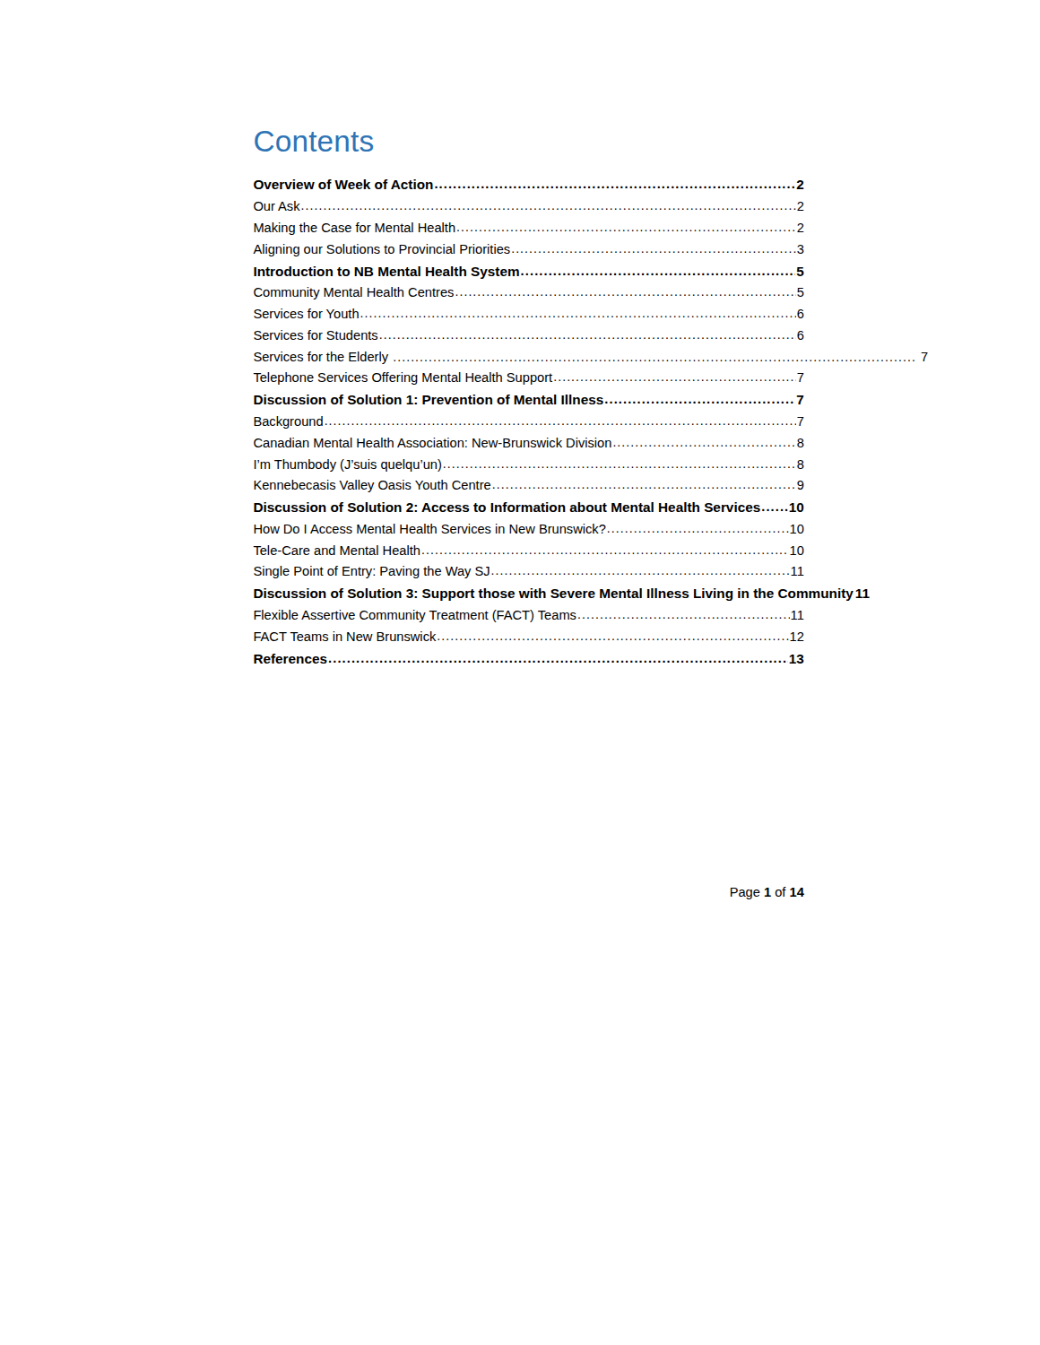Contents
Overview of Week of Action .................................................................................................................. 2
Our Ask ............................................................................................................................................. 2
Making the Case for Mental Health ....................................................................................................... 2
Aligning our Solutions to Provincial Priorities ......................................................................................... 3
Introduction to NB Mental Health System ....................................................................................... 5
Community Mental Health Centres ....................................................................................................... 5
Services for Youth ............................................................................................................................. 6
Services for Students ......................................................................................................................... 6
Services for the Elderly ..................................................................................................................... 7
Telephone Services Offering Mental Health Support ............................................................................. 7
Discussion of Solution 1: Prevention of Mental Illness ......................................................................... 7
Background ..................................................................................................................................... 7
Canadian Mental Health Association: New-Brunswick Division .............................................................. 8
I’m Thumbody (J’suis quelqu’un) ................................................................................................. 8
Kennebecasis Valley Oasis Youth Centre ................................................................................................ 9
Discussion of Solution 2: Access to Information about Mental Health Services .................................... 10
How Do I Access Mental Health Services in New Brunswick? ............................................................... 10
Tele-Care and Mental Health ................................................................................................................. 10
Single Point of Entry: Paving the Way SJ ................................................................................................. 11
Discussion of Solution 3: Support those with Severe Mental Illness Living in the Community .............. 11
Flexible Assertive Community Treatment (FACT) Teams ......................................................................... 11
FACT Teams in New Brunswick ............................................................................................................. 12
References ....................................................................................................................................... 13
Page 1 of 14